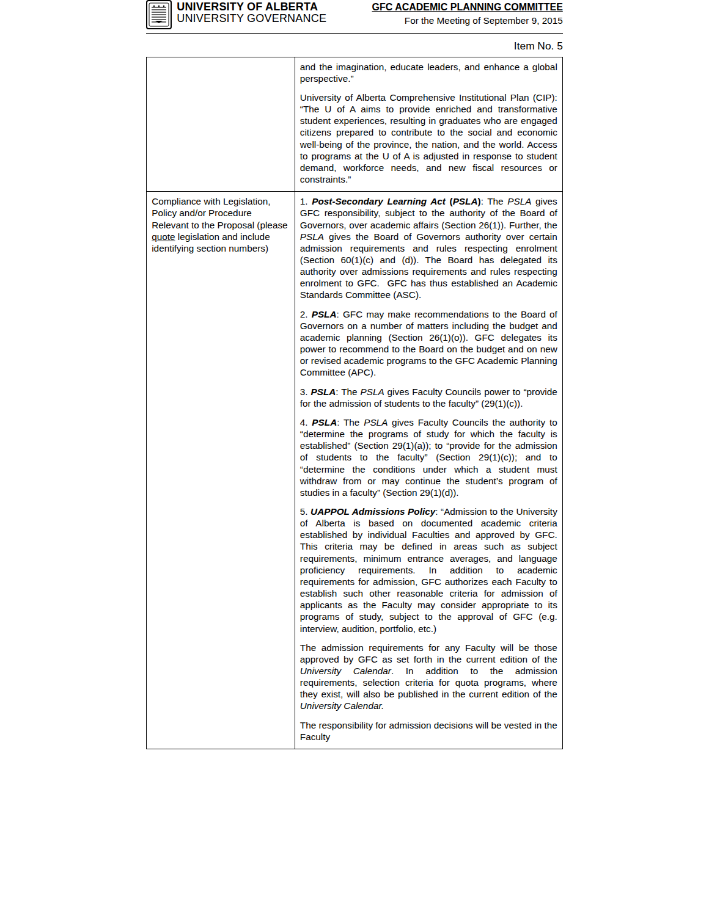UNIVERSITY OF ALBERTA
UNIVERSITY GOVERNANCE
GFC ACADEMIC PLANNING COMMITTEE
For the Meeting of September 9, 2015
Item No. 5
| | and the imagination, educate leaders, and enhance a global perspective.” University of Alberta Comprehensive Institutional Plan (CIP): “The U of A aims to provide enriched and transformative student experiences, resulting in graduates who are engaged citizens prepared to contribute to the social and economic well-being of the province, the nation, and the world. Access to programs at the U of A is adjusted in response to student demand, workforce needs, and new fiscal resources or constraints.” |
| Compliance with Legislation, Policy and/or Procedure Relevant to the Proposal (please quote legislation and include identifying section numbers) | 1. Post-Secondary Learning Act ( PSLA ) : The PSLA gives GFC responsibility, subject to the authority of the Board of Governors, over academic affairs (Section 26(1)). Further, the PSLA gives the Board of Governors authority over certain admission requirements and rules respecting enrolment (Section 60(1)(c) and (d)). The Board has delegated its authority over admissions requirements and rules respecting enrolment to GFC. GFC has thus established an Academic Standards Committee (ASC). 2. PSLA : GFC may make recommendations to the Board of Governors on a number of matters including the budget and academic planning (Section 26(1)(o)). GFC delegates its power to recommend to the Board on the budget and on new or revised academic programs to the GFC Academic Planning Committee (APC). 3. PSLA : The PSLA gives Faculty Councils power to “provide for the admission of students to the faculty” (29(1)(c)). 4. PSLA : The PSLA gives Faculty Councils the authority to “determine the programs of study for which the faculty is established” (Section 29(1)(a)); to “provide for the admission of students to the faculty” (Section 29(1)(c)); and to “determine the conditions under which a student must withdraw from or may continue the student’s program of studies in a faculty” (Section 29(1)(d)). 5. UAPPOL Admissions Policy : “Admission to the University of Alberta is based on documented academic criteria established by individual Faculties and approved by GFC. This criteria may be defined in areas such as subject requirements, minimum entrance averages, and language proficiency requirements. In addition to academic requirements for admission, GFC authorizes each Faculty to establish such other reasonable criteria for admission of applicants as the Faculty may consider appropriate to its programs of study, subject to the approval of GFC (e.g. interview, audition, portfolio, etc.) The admission requirements for any Faculty will be those approved by GFC as set forth in the current edition of the University Calendar . In addition to the admission requirements, selection criteria for quota programs, where they exist, will also be published in the current edition of the University Calendar. The responsibility for admission decisions will be vested in the Faculty |